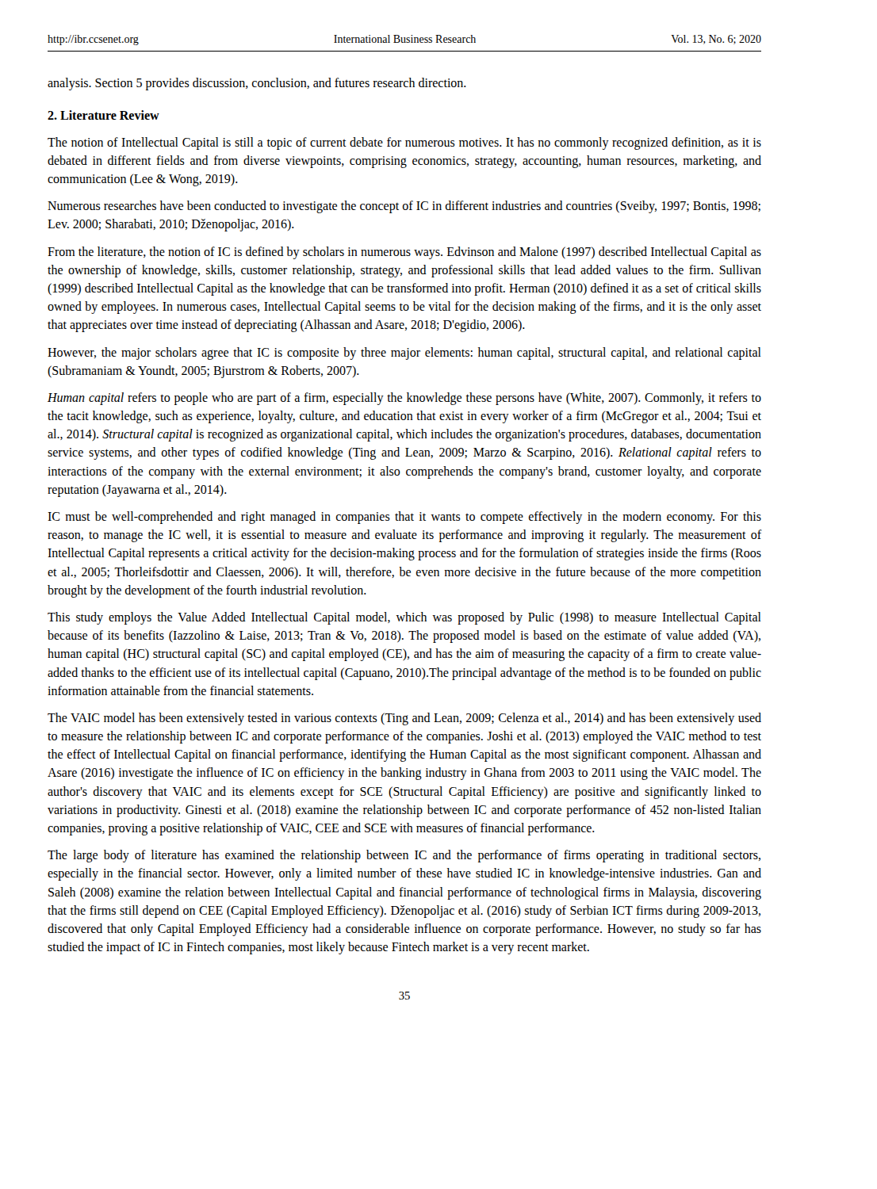http://ibr.ccsenet.org International Business Research Vol. 13, No. 6; 2020
analysis. Section 5 provides discussion, conclusion, and futures research direction.
2. Literature Review
The notion of Intellectual Capital is still a topic of current debate for numerous motives. It has no commonly recognized definition, as it is debated in different fields and from diverse viewpoints, comprising economics, strategy, accounting, human resources, marketing, and communication (Lee & Wong, 2019).
Numerous researches have been conducted to investigate the concept of IC in different industries and countries (Sveiby, 1997; Bontis, 1998; Lev. 2000; Sharabati, 2010; Dženopoljac, 2016).
From the literature, the notion of IC is defined by scholars in numerous ways. Edvinson and Malone (1997) described Intellectual Capital as the ownership of knowledge, skills, customer relationship, strategy, and professional skills that lead added values to the firm. Sullivan (1999) described Intellectual Capital as the knowledge that can be transformed into profit. Herman (2010) defined it as a set of critical skills owned by employees. In numerous cases, Intellectual Capital seems to be vital for the decision making of the firms, and it is the only asset that appreciates over time instead of depreciating (Alhassan and Asare, 2018; D'egidio, 2006).
However, the major scholars agree that IC is composite by three major elements: human capital, structural capital, and relational capital (Subramaniam & Youndt, 2005; Bjurstrom & Roberts, 2007).
Human capital refers to people who are part of a firm, especially the knowledge these persons have (White, 2007). Commonly, it refers to the tacit knowledge, such as experience, loyalty, culture, and education that exist in every worker of a firm (McGregor et al., 2004; Tsui et al., 2014). Structural capital is recognized as organizational capital, which includes the organization's procedures, databases, documentation service systems, and other types of codified knowledge (Ting and Lean, 2009; Marzo & Scarpino, 2016). Relational capital refers to interactions of the company with the external environment; it also comprehends the company's brand, customer loyalty, and corporate reputation (Jayawarna et al., 2014).
IC must be well-comprehended and right managed in companies that it wants to compete effectively in the modern economy. For this reason, to manage the IC well, it is essential to measure and evaluate its performance and improving it regularly. The measurement of Intellectual Capital represents a critical activity for the decision-making process and for the formulation of strategies inside the firms (Roos et al., 2005; Thorleifsdottir and Claessen, 2006). It will, therefore, be even more decisive in the future because of the more competition brought by the development of the fourth industrial revolution.
This study employs the Value Added Intellectual Capital model, which was proposed by Pulic (1998) to measure Intellectual Capital because of its benefits (Iazzolino & Laise, 2013; Tran & Vo, 2018). The proposed model is based on the estimate of value added (VA), human capital (HC) structural capital (SC) and capital employed (CE), and has the aim of measuring the capacity of a firm to create value-added thanks to the efficient use of its intellectual capital (Capuano, 2010).The principal advantage of the method is to be founded on public information attainable from the financial statements.
The VAIC model has been extensively tested in various contexts (Ting and Lean, 2009; Celenza et al., 2014) and has been extensively used to measure the relationship between IC and corporate performance of the companies. Joshi et al. (2013) employed the VAIC method to test the effect of Intellectual Capital on financial performance, identifying the Human Capital as the most significant component. Alhassan and Asare (2016) investigate the influence of IC on efficiency in the banking industry in Ghana from 2003 to 2011 using the VAIC model. The author's discovery that VAIC and its elements except for SCE (Structural Capital Efficiency) are positive and significantly linked to variations in productivity. Ginesti et al. (2018) examine the relationship between IC and corporate performance of 452 non-listed Italian companies, proving a positive relationship of VAIC, CEE and SCE with measures of financial performance.
The large body of literature has examined the relationship between IC and the performance of firms operating in traditional sectors, especially in the financial sector. However, only a limited number of these have studied IC in knowledge-intensive industries. Gan and Saleh (2008) examine the relation between Intellectual Capital and financial performance of technological firms in Malaysia, discovering that the firms still depend on CEE (Capital Employed Efficiency). Dženopoljac et al. (2016) study of Serbian ICT firms during 2009-2013, discovered that only Capital Employed Efficiency had a considerable influence on corporate performance. However, no study so far has studied the impact of IC in Fintech companies, most likely because Fintech market is a very recent market.
35